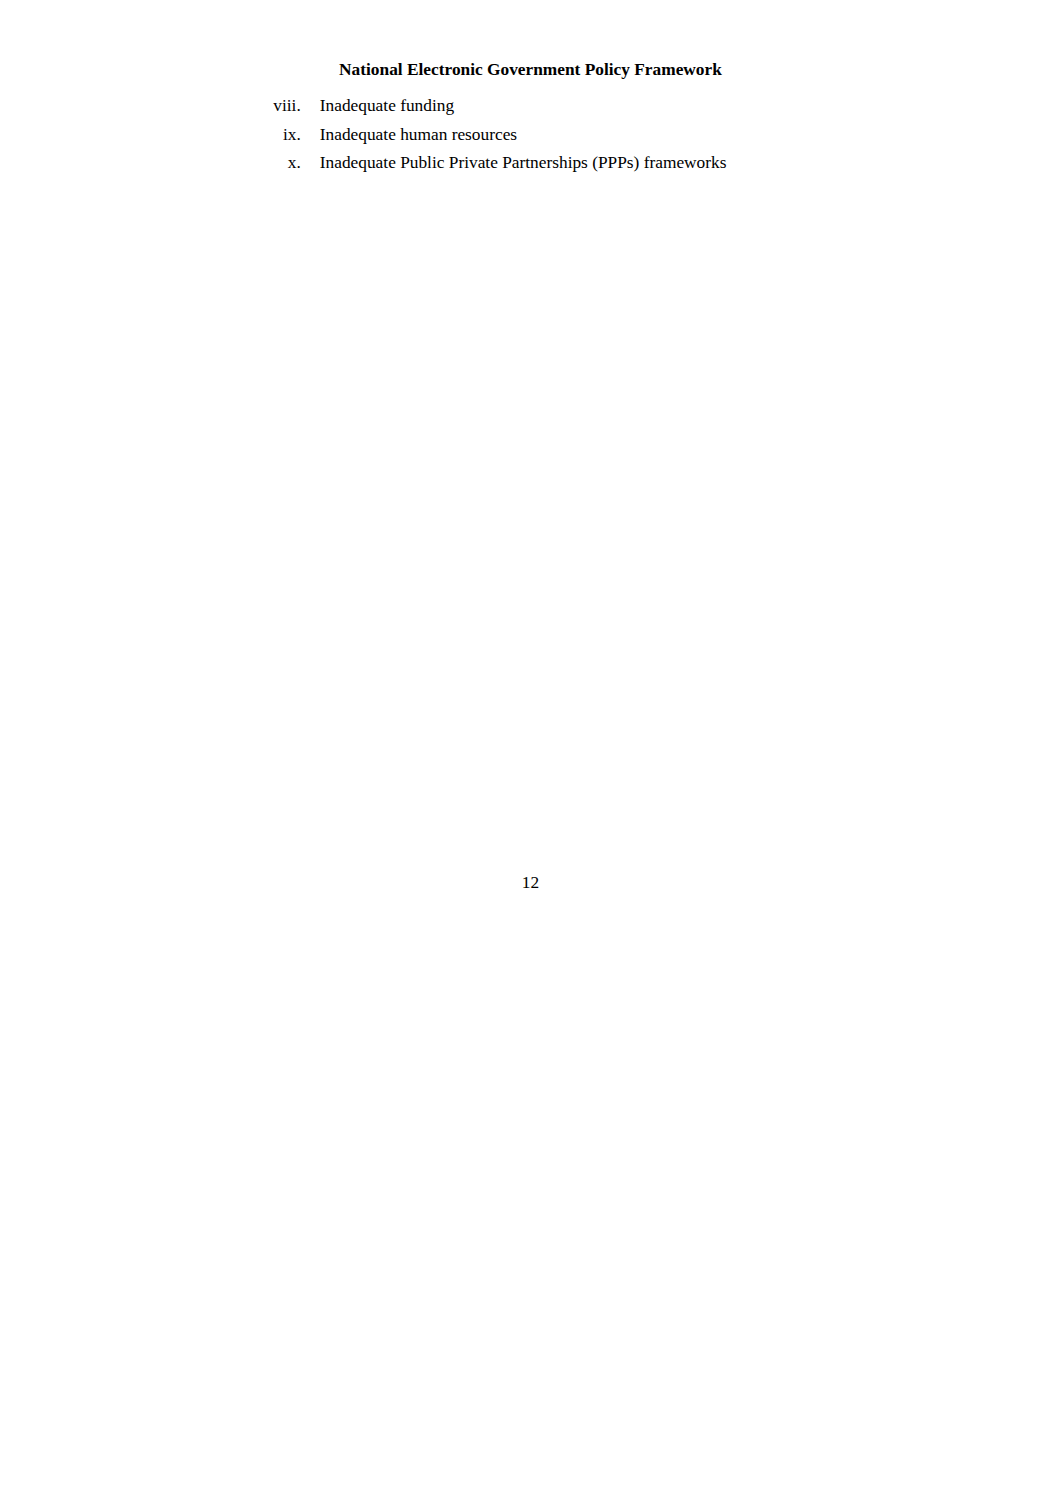National Electronic Government Policy Framework
viii. Inadequate funding
ix. Inadequate human resources
x. Inadequate Public Private Partnerships (PPPs) frameworks
12